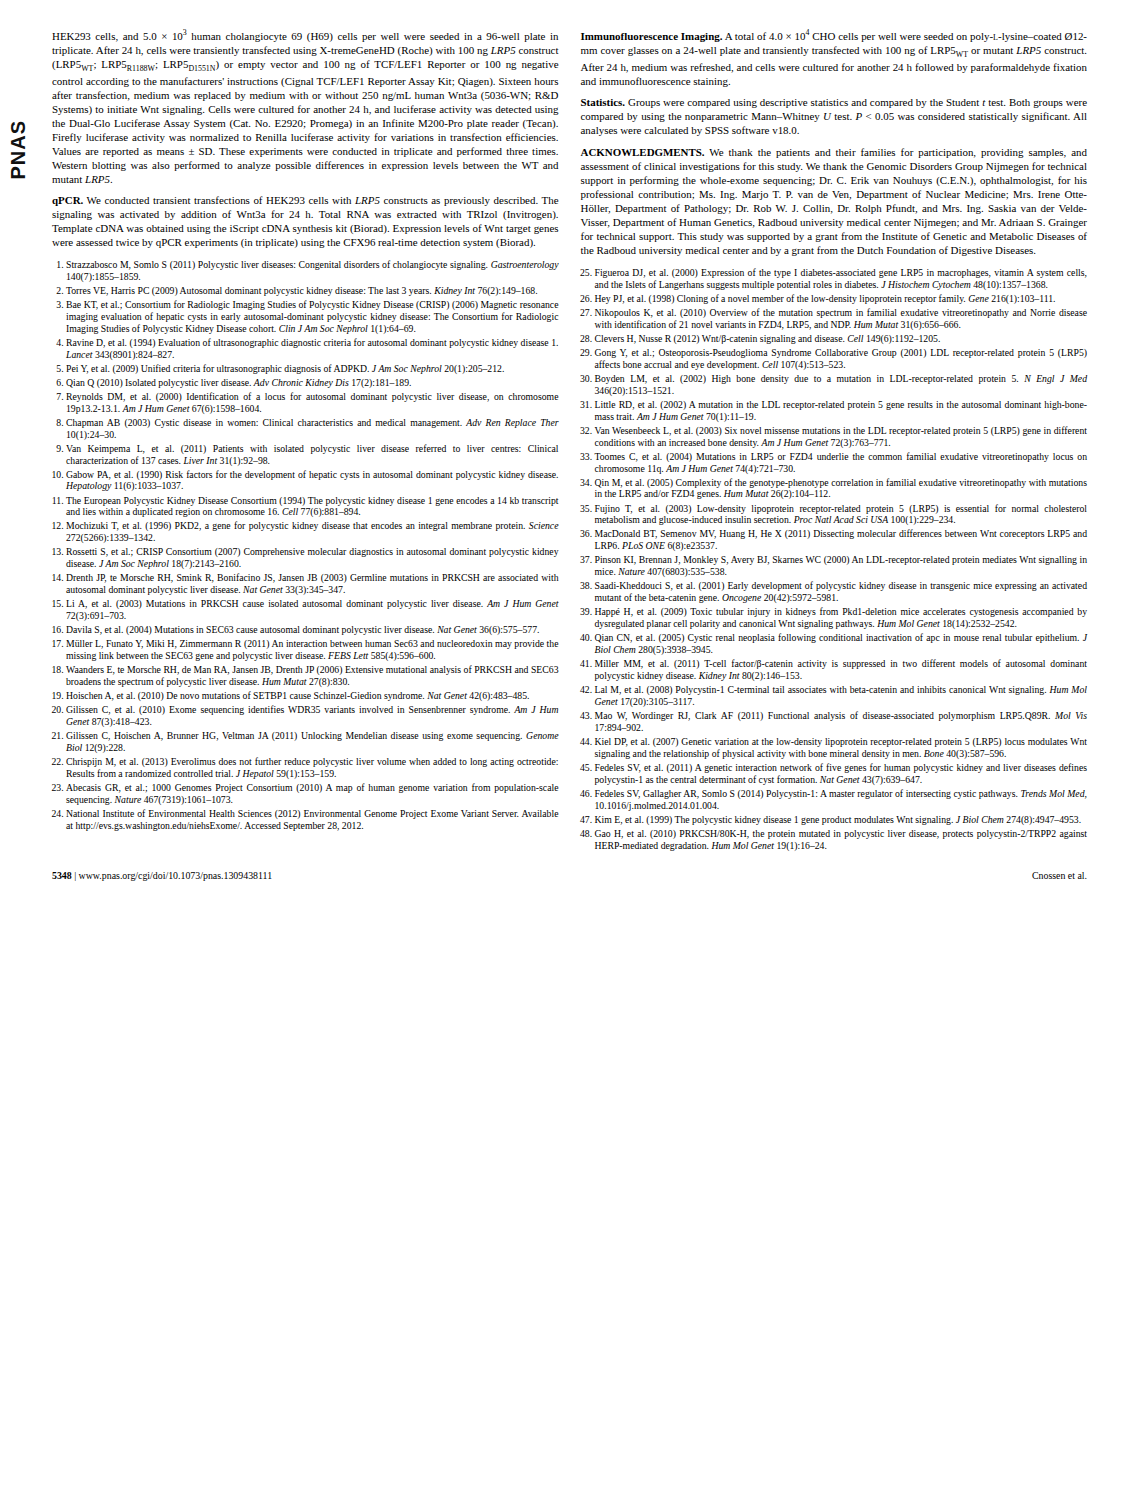PNAS
HEK293 cells, and 5.0 × 103 human cholangiocyte 69 (H69) cells per well were seeded in a 96-well plate in triplicate. After 24 h, cells were transiently transfected using X-tremeGeneHD (Roche) with 100 ng LRP5 construct (LRP5WT; LRP5R1188W; LRP5D1551N) or empty vector and 100 ng of TCF/LEF1 Reporter or 100 ng negative control according to the manufacturers' instructions (Cignal TCF/LEF1 Reporter Assay Kit; Qiagen). Sixteen hours after transfection, medium was replaced by medium with or without 250 ng/mL human Wnt3a (5036-WN; R&D Systems) to initiate Wnt signaling. Cells were cultured for another 24 h, and luciferase activity was detected using the Dual-Glo Luciferase Assay System (Cat. No. E2920; Promega) in an Infinite M200-Pro plate reader (Tecan). Firefly luciferase activity was normalized to Renilla luciferase activity for variations in transfection efficiencies. Values are reported as means ± SD. These experiments were conducted in triplicate and performed three times. Western blotting was also performed to analyze possible differences in expression levels between the WT and mutant LRP5.
qPCR. We conducted transient transfections of HEK293 cells with LRP5 constructs as previously described. The signaling was activated by addition of Wnt3a for 24 h. Total RNA was extracted with TRIzol (Invitrogen). Template cDNA was obtained using the iScript cDNA synthesis kit (Biorad). Expression levels of Wnt target genes were assessed twice by qPCR experiments (in triplicate) using the CFX96 real-time detection system (Biorad).
Strazzabosco M, Somlo S (2011) Polycystic liver diseases: Congenital disorders of cholangiocyte signaling. Gastroenterology 140(7):1855–1859.
Torres VE, Harris PC (2009) Autosomal dominant polycystic kidney disease: The last 3 years. Kidney Int 76(2):149–168.
Bae KT, et al.; Consortium for Radiologic Imaging Studies of Polycystic Kidney Disease (CRISP) (2006) Magnetic resonance imaging evaluation of hepatic cysts in early autosomal-dominant polycystic kidney disease: The Consortium for Radiologic Imaging Studies of Polycystic Kidney Disease cohort. Clin J Am Soc Nephrol 1(1):64–69.
Ravine D, et al. (1994) Evaluation of ultrasonographic diagnostic criteria for autosomal dominant polycystic kidney disease 1. Lancet 343(8901):824–827.
Pei Y, et al. (2009) Unified criteria for ultrasonographic diagnosis of ADPKD. J Am Soc Nephrol 20(1):205–212.
Qian Q (2010) Isolated polycystic liver disease. Adv Chronic Kidney Dis 17(2):181–189.
Reynolds DM, et al. (2000) Identification of a locus for autosomal dominant polycystic liver disease, on chromosome 19p13.2-13.1. Am J Hum Genet 67(6):1598–1604.
Chapman AB (2003) Cystic disease in women: Clinical characteristics and medical management. Adv Ren Replace Ther 10(1):24–30.
Van Keimpema L, et al. (2011) Patients with isolated polycystic liver disease referred to liver centres: Clinical characterization of 137 cases. Liver Int 31(1):92–98.
Gabow PA, et al. (1990) Risk factors for the development of hepatic cysts in autosomal dominant polycystic kidney disease. Hepatology 11(6):1033–1037.
The European Polycystic Kidney Disease Consortium (1994) The polycystic kidney disease 1 gene encodes a 14 kb transcript and lies within a duplicated region on chromosome 16. Cell 77(6):881–894.
Mochizuki T, et al. (1996) PKD2, a gene for polycystic kidney disease that encodes an integral membrane protein. Science 272(5266):1339–1342.
Rossetti S, et al.; CRISP Consortium (2007) Comprehensive molecular diagnostics in autosomal dominant polycystic kidney disease. J Am Soc Nephrol 18(7):2143–2160.
Drenth JP, te Morsche RH, Smink R, Bonifacino JS, Jansen JB (2003) Germline mutations in PRKCSH are associated with autosomal dominant polycystic liver disease. Nat Genet 33(3):345–347.
Li A, et al. (2003) Mutations in PRKCSH cause isolated autosomal dominant polycystic liver disease. Am J Hum Genet 72(3):691–703.
Davila S, et al. (2004) Mutations in SEC63 cause autosomal dominant polycystic liver disease. Nat Genet 36(6):575–577.
Müller L, Funato Y, Miki H, Zimmermann R (2011) An interaction between human Sec63 and nucleoredoxin may provide the missing link between the SEC63 gene and polycystic liver disease. FEBS Lett 585(4):596–600.
Waanders E, te Morsche RH, de Man RA, Jansen JB, Drenth JP (2006) Extensive mutational analysis of PRKCSH and SEC63 broadens the spectrum of polycystic liver disease. Hum Mutat 27(8):830.
Hoischen A, et al. (2010) De novo mutations of SETBP1 cause Schinzel-Giedion syndrome. Nat Genet 42(6):483–485.
Gilissen C, et al. (2010) Exome sequencing identifies WDR35 variants involved in Sensenbrenner syndrome. Am J Hum Genet 87(3):418–423.
Gilissen C, Hoischen A, Brunner HG, Veltman JA (2011) Unlocking Mendelian disease using exome sequencing. Genome Biol 12(9):228.
Chrispijn M, et al. (2013) Everolimus does not further reduce polycystic liver volume when added to long acting octreotide: Results from a randomized controlled trial. J Hepatol 59(1):153–159.
Abecasis GR, et al.; 1000 Genomes Project Consortium (2010) A map of human genome variation from population-scale sequencing. Nature 467(7319):1061–1073.
National Institute of Environmental Health Sciences (2012) Environmental Genome Project Exome Variant Server. Available at http://evs.gs.washington.edu/niehsExome/. Accessed September 28, 2012.
Immunofluorescence Imaging. A total of 4.0 × 104 CHO cells per well were seeded on poly-l-lysine–coated Ø12-mm cover glasses on a 24-well plate and transiently transfected with 100 ng of LRP5WT or mutant LRP5 construct. After 24 h, medium was refreshed, and cells were cultured for another 24 h followed by paraformaldehyde fixation and immunofluorescence staining.
Statistics. Groups were compared using descriptive statistics and compared by the Student t test. Both groups were compared by using the nonparametric Mann–Whitney U test. P < 0.05 was considered statistically significant. All analyses were calculated by SPSS software v18.0.
ACKNOWLEDGMENTS. We thank the patients and their families for participation, providing samples, and assessment of clinical investigations for this study. We thank the Genomic Disorders Group Nijmegen for technical support in performing the whole-exome sequencing; Dr. C. Erik van Nouhuys (C.E.N.), ophthalmologist, for his professional contribution; Ms. Ing. Marjo T. P. van de Ven, Department of Nuclear Medicine; Mrs. Irene Otte-Höller, Department of Pathology; Dr. Rob W. J. Collin, Dr. Rolph Pfundt, and Mrs. Ing. Saskia van der Velde-Visser, Department of Human Genetics, Radboud university medical center Nijmegen; and Mr. Adriaan S. Grainger for technical support. This study was supported by a grant from the Institute of Genetic and Metabolic Diseases of the Radboud university medical center and by a grant from the Dutch Foundation of Digestive Diseases.
Figueroa DJ, et al. (2000) Expression of the type I diabetes-associated gene LRP5 in macrophages, vitamin A system cells, and the Islets of Langerhans suggests multiple potential roles in diabetes. J Histochem Cytochem 48(10):1357–1368.
Hey PJ, et al. (1998) Cloning of a novel member of the low-density lipoprotein receptor family. Gene 216(1):103–111.
Nikopoulos K, et al. (2010) Overview of the mutation spectrum in familial exudative vitreoretinopathy and Norrie disease with identification of 21 novel variants in FZD4, LRP5, and NDP. Hum Mutat 31(6):656–666.
Clevers H, Nusse R (2012) Wnt/β-catenin signaling and disease. Cell 149(6):1192–1205.
Gong Y, et al.; Osteoporosis-Pseudoglioma Syndrome Collaborative Group (2001) LDL receptor-related protein 5 (LRP5) affects bone accrual and eye development. Cell 107(4):513–523.
Boyden LM, et al. (2002) High bone density due to a mutation in LDL-receptor-related protein 5. N Engl J Med 346(20):1513–1521.
Little RD, et al. (2002) A mutation in the LDL receptor-related protein 5 gene results in the autosomal dominant high-bone-mass trait. Am J Hum Genet 70(1):11–19.
Van Wesenbeeck L, et al. (2003) Six novel missense mutations in the LDL receptor-related protein 5 (LRP5) gene in different conditions with an increased bone density. Am J Hum Genet 72(3):763–771.
Toomes C, et al. (2004) Mutations in LRP5 or FZD4 underlie the common familial exudative vitreoretinopathy locus on chromosome 11q. Am J Hum Genet 74(4):721–730.
Qin M, et al. (2005) Complexity of the genotype-phenotype correlation in familial exudative vitreoretinopathy with mutations in the LRP5 and/or FZD4 genes. Hum Mutat 26(2):104–112.
Fujino T, et al. (2003) Low-density lipoprotein receptor-related protein 5 (LRP5) is essential for normal cholesterol metabolism and glucose-induced insulin secretion. Proc Natl Acad Sci USA 100(1):229–234.
MacDonald BT, Semenov MV, Huang H, He X (2011) Dissecting molecular differences between Wnt coreceptors LRP5 and LRP6. PLoS ONE 6(8):e23537.
Pinson KI, Brennan J, Monkley S, Avery BJ, Skarnes WC (2000) An LDL-receptor-related protein mediates Wnt signalling in mice. Nature 407(6803):535–538.
Saadi-Kheddouci S, et al. (2001) Early development of polycystic kidney disease in transgenic mice expressing an activated mutant of the beta-catenin gene. Oncogene 20(42):5972–5981.
Happé H, et al. (2009) Toxic tubular injury in kidneys from Pkd1-deletion mice accelerates cystogenesis accompanied by dysregulated planar cell polarity and canonical Wnt signaling pathways. Hum Mol Genet 18(14):2532–2542.
Qian CN, et al. (2005) Cystic renal neoplasia following conditional inactivation of apc in mouse renal tubular epithelium. J Biol Chem 280(5):3938–3945.
Miller MM, et al. (2011) T-cell factor/β-catenin activity is suppressed in two different models of autosomal dominant polycystic kidney disease. Kidney Int 80(2):146–153.
Lal M, et al. (2008) Polycystin-1 C-terminal tail associates with beta-catenin and inhibits canonical Wnt signaling. Hum Mol Genet 17(20):3105–3117.
Mao W, Wordinger RJ, Clark AF (2011) Functional analysis of disease-associated polymorphism LRP5.Q89R. Mol Vis 17:894–902.
Kiel DP, et al. (2007) Genetic variation at the low-density lipoprotein receptor-related protein 5 (LRP5) locus modulates Wnt signaling and the relationship of physical activity with bone mineral density in men. Bone 40(3):587–596.
Fedeles SV, et al. (2011) A genetic interaction network of five genes for human polycystic kidney and liver diseases defines polycystin-1 as the central determinant of cyst formation. Nat Genet 43(7):639–647.
Fedeles SV, Gallagher AR, Somlo S (2014) Polycystin-1: A master regulator of intersecting cystic pathways. Trends Mol Med, 10.1016/j.molmed.2014.01.004.
Kim E, et al. (1999) The polycystic kidney disease 1 gene product modulates Wnt signaling. J Biol Chem 274(8):4947–4953.
Gao H, et al. (2010) PRKCSH/80K-H, the protein mutated in polycystic liver disease, protects polycystin-2/TRPP2 against HERP-mediated degradation. Hum Mol Genet 19(1):16–24.
5348 | www.pnas.org/cgi/doi/10.1073/pnas.1309438111
Cnossen et al.